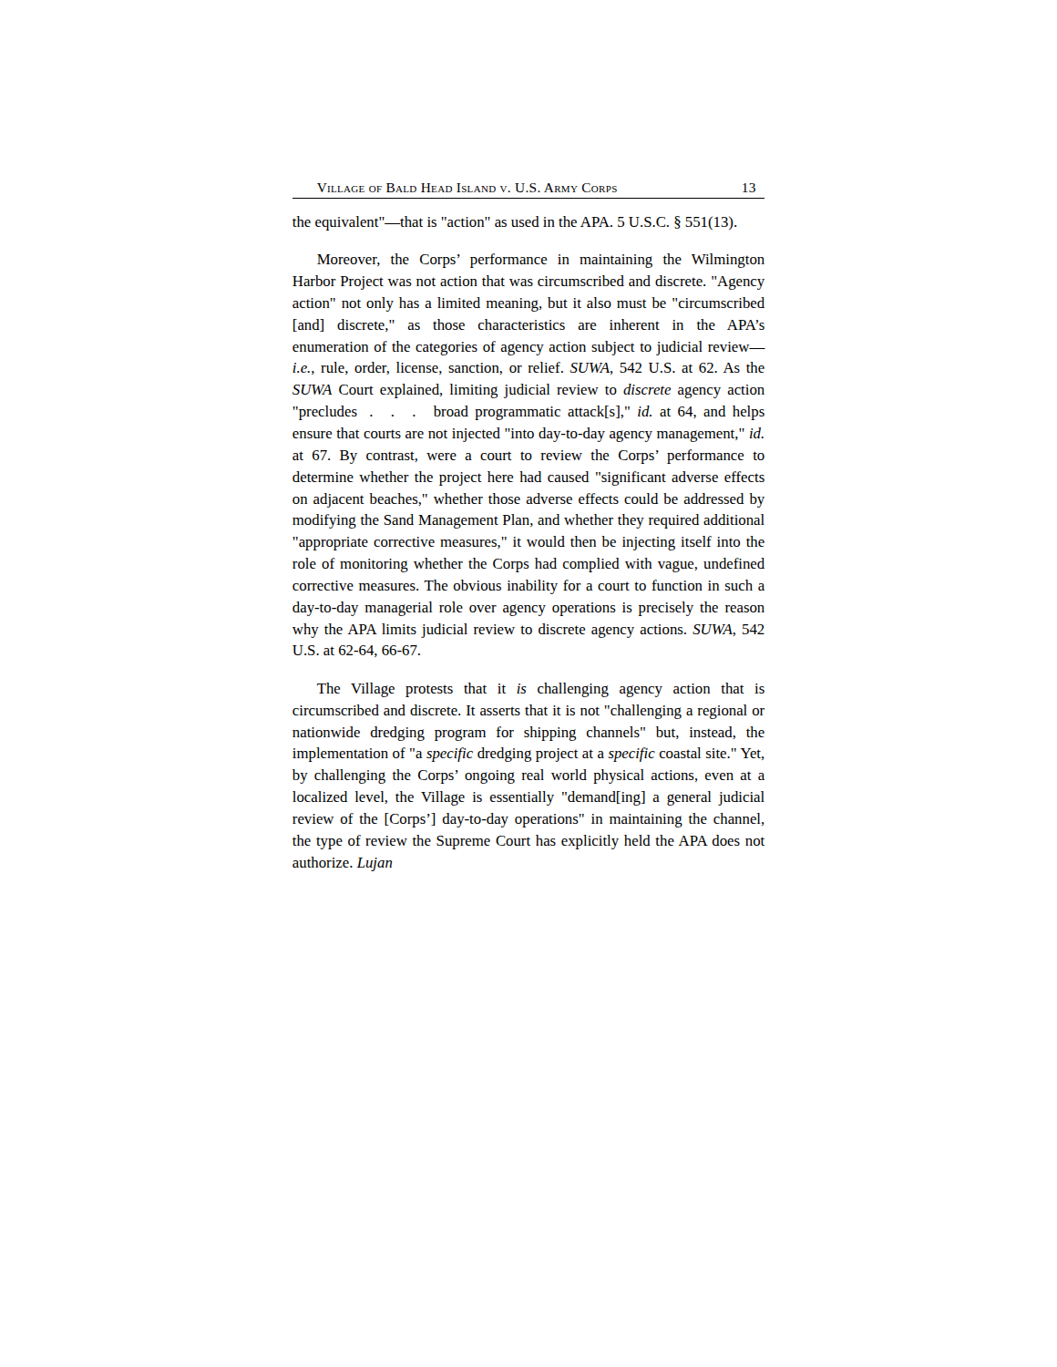Village of Bald Head Island v. U.S. Army Corps 13
the equivalent"—that is "action" as used in the APA. 5 U.S.C. § 551(13).
Moreover, the Corps’ performance in maintaining the Wilmington Harbor Project was not action that was circumscribed and discrete. "Agency action" not only has a limited meaning, but it also must be "circumscribed [and] discrete," as those characteristics are inherent in the APA’s enumeration of the categories of agency action subject to judicial review—i.e., rule, order, license, sanction, or relief. SUWA, 542 U.S. at 62. As the SUWA Court explained, limiting judicial review to discrete agency action "precludes . . . broad programmatic attack[s]," id. at 64, and helps ensure that courts are not injected "into day-to-day agency management," id. at 67. By contrast, were a court to review the Corps’ performance to determine whether the project here had caused "significant adverse effects on adjacent beaches," whether those adverse effects could be addressed by modifying the Sand Management Plan, and whether they required additional "appropriate corrective measures," it would then be injecting itself into the role of monitoring whether the Corps had complied with vague, undefined corrective measures. The obvious inability for a court to function in such a day-to-day managerial role over agency operations is precisely the reason why the APA limits judicial review to discrete agency actions. SUWA, 542 U.S. at 62-64, 66-67.
The Village protests that it is challenging agency action that is circumscribed and discrete. It asserts that it is not "challenging a regional or nationwide dredging program for shipping channels" but, instead, the implementation of "a specific dredging project at a specific coastal site." Yet, by challenging the Corps’ ongoing real world physical actions, even at a localized level, the Village is essentially "demand[ing] a general judicial review of the [Corps’] day-to-day operations" in maintaining the channel, the type of review the Supreme Court has explicitly held the APA does not authorize. Lujan